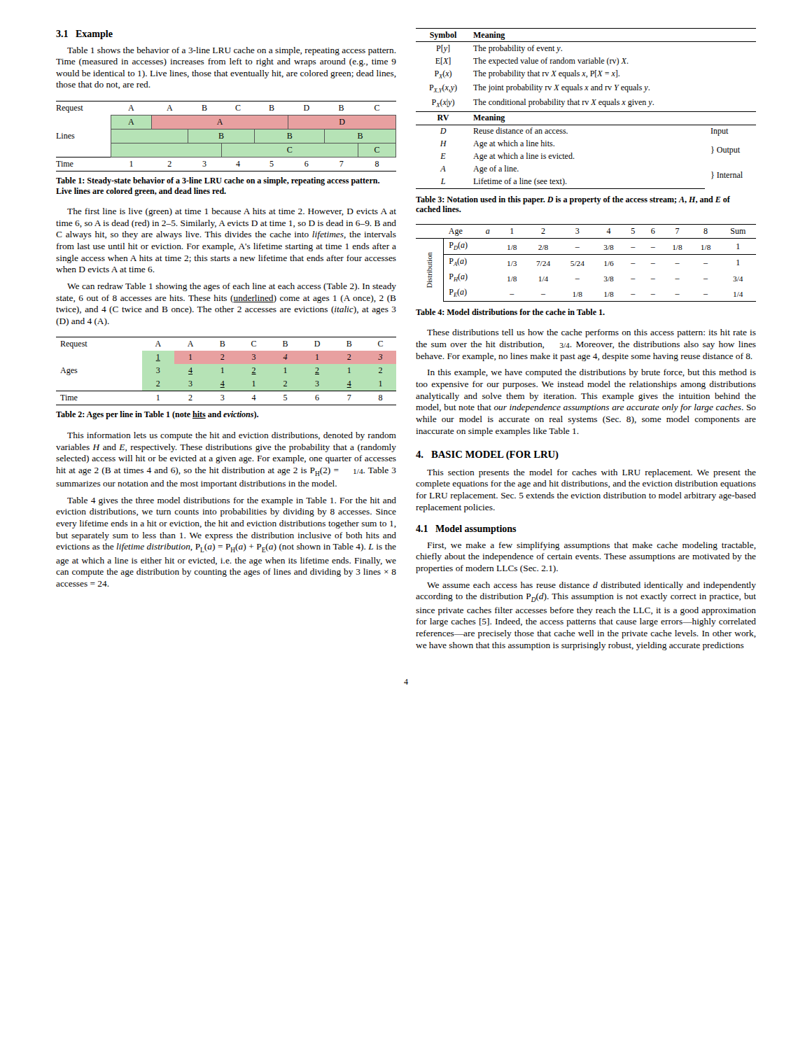3.1 Example
Table 1 shows the behavior of a 3-line LRU cache on a simple, repeating access pattern. Time (measured in accesses) increases from left to right and wraps around (e.g., time 9 would be identical to 1). Live lines, those that eventually hit, are colored green; dead lines, those that do not, are red.
| Request | A | A | B | C | B | D | B | C |
| | A | A | D |
| Lines | | B | B | B |
| | | C | C |
| Time | 1 | 2 | 3 | 4 | 5 | 6 | 7 | 8 |
Table 1: Steady-state behavior of a 3-line LRU cache on a simple, repeating access pattern. Live lines are colored green, and dead lines red.
The first line is live (green) at time 1 because A hits at time 2. However, D evicts A at time 6, so A is dead (red) in 2–5. Similarly, A evicts D at time 1, so D is dead in 6–9. B and C always hit, so they are always live. This divides the cache into lifetimes, the intervals from last use until hit or eviction. For example, A's lifetime starting at time 1 ends after a single access when A hits at time 2; this starts a new lifetime that ends after four accesses when D evicts A at time 6.
We can redraw Table 1 showing the ages of each line at each access (Table 2). In steady state, 6 out of 8 accesses are hits. These hits (underlined) come at ages 1 (A once), 2 (B twice), and 4 (C twice and B once). The other 2 accesses are evictions (italic), at ages 3 (D) and 4 (A).
| Request | A | A | B | C | B | D | B | C |
| | 1 | 1 | 2 | 3 | 4 | 1 | 2 | 3 |
| Ages | 3 | 4 | 1 | 2 | 1 | 2 | 1 | 2 |
| | 2 | 3 | 4 | 1 | 2 | 3 | 4 | 1 |
| Time | 1 | 2 | 3 | 4 | 5 | 6 | 7 | 8 |
Table 2: Ages per line in Table 1 (note hits and evictions).
This information lets us compute the hit and eviction distributions, denoted by random variables H and E, respectively. These distributions give the probability that a (randomly selected) access will hit or be evicted at a given age. For example, one quarter of accesses hit at age 2 (B at times 4 and 6), so the hit distribution at age 2 is PH(2) = 1/4. Table 3 summarizes our notation and the most important distributions in the model.
Table 4 gives the three model distributions for the example in Table 1. For the hit and eviction distributions, we turn counts into probabilities by dividing by 8 accesses. Since every lifetime ends in a hit or eviction, the hit and eviction distributions together sum to 1, but separately sum to less than 1. We express the distribution inclusive of both hits and evictions as the lifetime distribution, PL(a) = PH(a) + PE(a) (not shown in Table 4). L is the age at which a line is either hit or evicted, i.e. the age when its lifetime ends. Finally, we can compute the age distribution by counting the ages of lines and dividing by 3 lines × 8 accesses = 24.
| Symbol | Meaning | |
| P[ y ] | The probability of event y . | |
| E[ X ] | The expected value of random variable (rv) X . | |
| P X ( x ) | The probability that rv X equals x , P[ X = x ]. | |
| P X , Y ( x , y ) | The joint probability rv X equals x and rv Y equals y . | |
| P X ( x / y ) | The conditional probability that rv X equals x given y . | |
| RV | Meaning | |
| D | Reuse distance of an access. | Input |
| H | Age at which a line hits. | } Output |
| E | Age at which a line is evicted. |
| A | Age of a line. | } Internal |
| L | Lifetime of a line (see text). |
Table 3: Notation used in this paper. D is a property of the access stream; A, H, and E of cached lines.
| | Age | a | 1 | 2 | 3 | 4 | 5 | 6 | 7 | 8 | Sum |
| Distribution | P D ( a ) | 1/8 | 2/8 | – | 3/8 | – | – | 1/8 | 1/8 | 1 |
| P A ( a ) | 1/3 | 7/24 | 5/24 | 1/6 | – | – | – | – | 1 |
| P H ( a ) | 1/8 | 1/4 | – | 3/8 | – | – | – | – | 3/4 |
| P E ( a ) | – | – | 1/8 | 1/8 | – | – | – | – | 1/4 |
Table 4: Model distributions for the cache in Table 1.
These distributions tell us how the cache performs on this access pattern: its hit rate is the sum over the hit distribution, 3/4. Moreover, the distributions also say how lines behave. For example, no lines make it past age 4, despite some having reuse distance of 8.
In this example, we have computed the distributions by brute force, but this method is too expensive for our purposes. We instead model the relationships among distributions analytically and solve them by iteration. This example gives the intuition behind the model, but note that our independence assumptions are accurate only for large caches. So while our model is accurate on real systems (Sec. 8), some model components are inaccurate on simple examples like Table 1.
4. BASIC MODEL (FOR LRU)
This section presents the model for caches with LRU replacement. We present the complete equations for the age and hit distributions, and the eviction distribution equations for LRU replacement. Sec. 5 extends the eviction distribution to model arbitrary age-based replacement policies.
4.1 Model assumptions
First, we make a few simplifying assumptions that make cache modeling tractable, chiefly about the independence of certain events. These assumptions are motivated by the properties of modern LLCs (Sec. 2.1).
We assume each access has reuse distance d distributed identically and independently according to the distribution PD(d). This assumption is not exactly correct in practice, but since private caches filter accesses before they reach the LLC, it is a good approximation for large caches [5]. Indeed, the access patterns that cause large errors—highly correlated references—are precisely those that cache well in the private cache levels. In other work, we have shown that this assumption is surprisingly robust, yielding accurate predictions
4